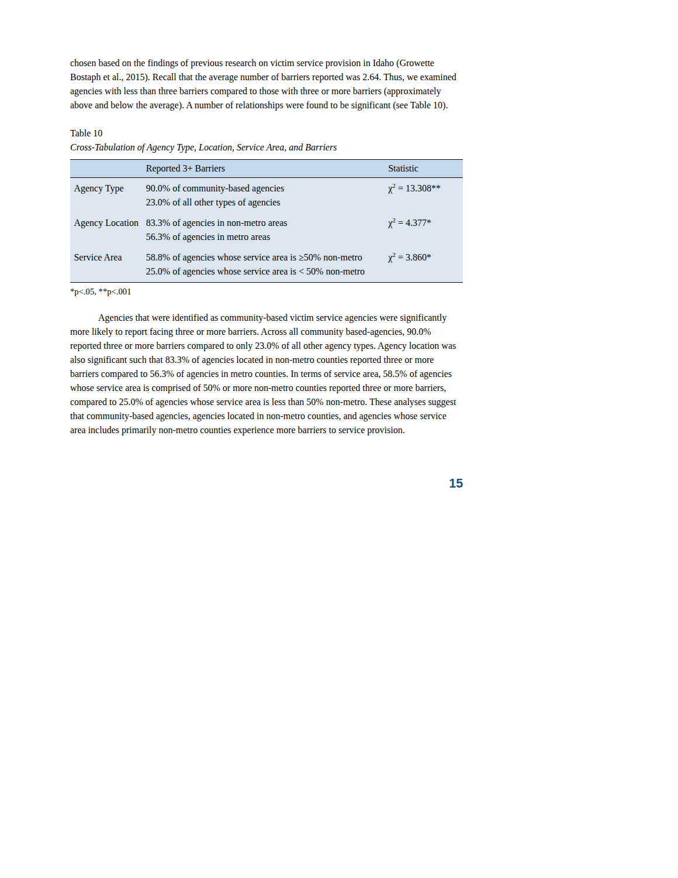chosen based on the findings of previous research on victim service provision in Idaho (Growette Bostaph et al., 2015). Recall that the average number of barriers reported was 2.64. Thus, we examined agencies with less than three barriers compared to those with three or more barriers (approximately above and below the average). A number of relationships were found to be significant (see Table 10).
Table 10 Cross-Tabulation of Agency Type, Location, Service Area, and Barriers
| | Reported 3+ Barriers | Statistic |
| --- | --- | --- |
| Agency Type | 90.0% of community-based agencies 23.0% of all other types of agencies | χ 2 = 13.308** |
| Agency Location | 83.3% of agencies in non-metro areas 56.3% of agencies in metro areas | χ 2 = 4.377* |
| Service Area | 58.8% of agencies whose service area is ≥50% non-metro 25.0% of agencies whose service area is < 50% non-metro | χ 2 = 3.860* |
*p<.05, **p<.001
Agencies that were identified as community-based victim service agencies were significantly more likely to report facing three or more barriers. Across all community based-agencies, 90.0% reported three or more barriers compared to only 23.0% of all other agency types. Agency location was also significant such that 83.3% of agencies located in non-metro counties reported three or more barriers compared to 56.3% of agencies in metro counties. In terms of service area, 58.5% of agencies whose service area is comprised of 50% or more non-metro counties reported three or more barriers, compared to 25.0% of agencies whose service area is less than 50% non-metro. These analyses suggest that community-based agencies, agencies located in non-metro counties, and agencies whose service area includes primarily non-metro counties experience more barriers to service provision.
15